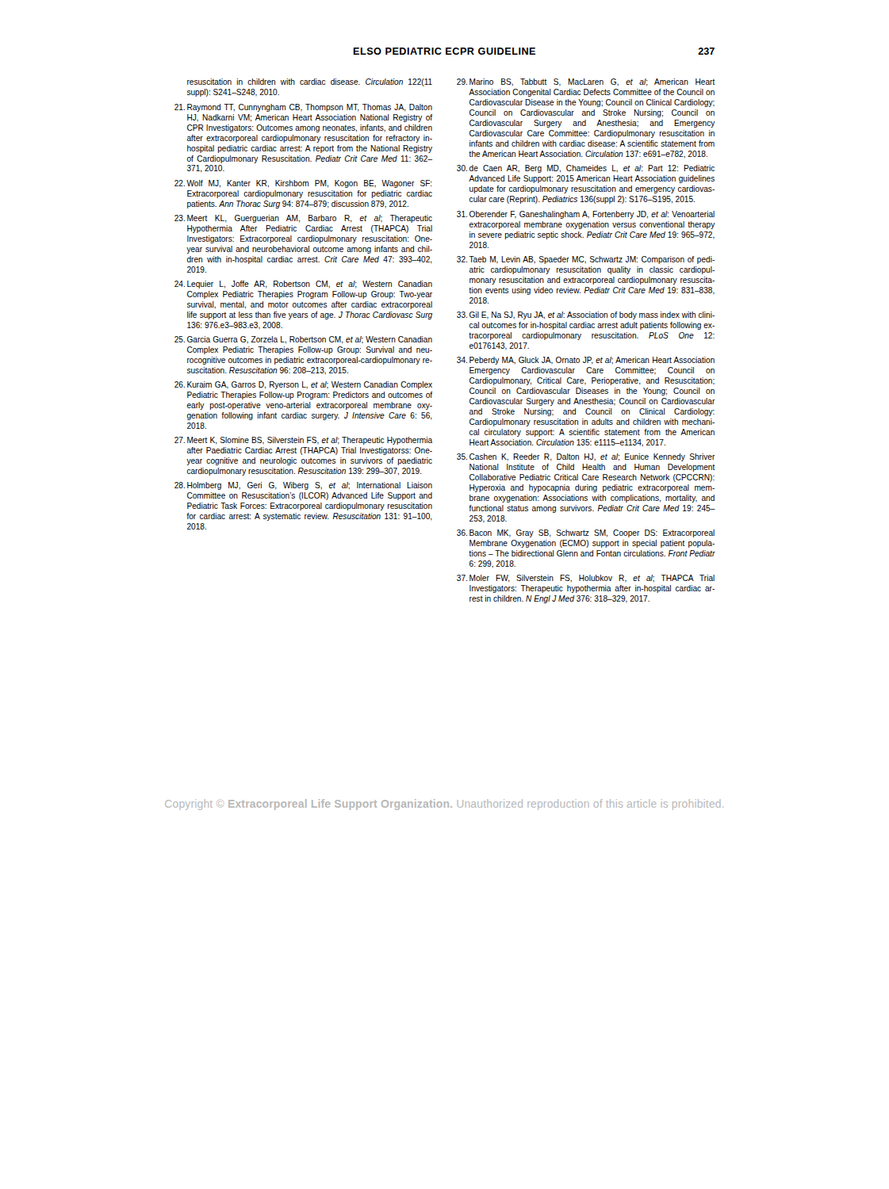ELSO PEDIATRIC ECPR GUIDELINE 237
resuscitation in children with cardiac disease. Circulation 122(11 suppl): S241–S248, 2010.
21. Raymond TT, Cunnyngham CB, Thompson MT, Thomas JA, Dalton HJ, Nadkarni VM; American Heart Association National Registry of CPR Investigators: Outcomes among neonates, infants, and children after extracorporeal cardiopulmonary resuscitation for refractory inhospital pediatric cardiac arrest: A report from the National Registry of Cardiopulmonary Resuscitation. Pediatr Crit Care Med 11: 362–371, 2010.
22. Wolf MJ, Kanter KR, Kirshbom PM, Kogon BE, Wagoner SF: Extracorporeal cardiopulmonary resuscitation for pediatric cardiac patients. Ann Thorac Surg 94: 874–879; discussion 879, 2012.
23. Meert KL, Guerguerian AM, Barbaro R, et al; Therapeutic Hypothermia After Pediatric Cardiac Arrest (THAPCA) Trial Investigators: Extracorporeal cardiopulmonary resuscitation: One-year survival and neurobehavioral outcome among infants and children with in-hospital cardiac arrest. Crit Care Med 47: 393–402, 2019.
24. Lequier L, Joffe AR, Robertson CM, et al; Western Canadian Complex Pediatric Therapies Program Follow-up Group: Two-year survival, mental, and motor outcomes after cardiac extracorporeal life support at less than five years of age. J Thorac Cardiovasc Surg 136: 976.e3–983.e3, 2008.
25. Garcia Guerra G, Zorzela L, Robertson CM, et al; Western Canadian Complex Pediatric Therapies Follow-up Group: Survival and neurocognitive outcomes in pediatric extracorporeal-cardiopulmonary resuscitation. Resuscitation 96: 208–213, 2015.
26. Kuraim GA, Garros D, Ryerson L, et al; Western Canadian Complex Pediatric Therapies Follow-up Program: Predictors and outcomes of early post-operative veno-arterial extracorporeal membrane oxygenation following infant cardiac surgery. J Intensive Care 6: 56, 2018.
27. Meert K, Slomine BS, Silverstein FS, et al; Therapeutic Hypothermia after Paediatric Cardiac Arrest (THAPCA) Trial Investigatorss: One-year cognitive and neurologic outcomes in survivors of paediatric cardiopulmonary resuscitation. Resuscitation 139: 299–307, 2019.
28. Holmberg MJ, Geri G, Wiberg S, et al; International Liaison Committee on Resuscitation’s (ILCOR) Advanced Life Support and Pediatric Task Forces: Extracorporeal cardiopulmonary resuscitation for cardiac arrest: A systematic review. Resuscitation 131: 91–100, 2018.
29. Marino BS, Tabbutt S, MacLaren G, et al; American Heart Association Congenital Cardiac Defects Committee of the Council on Cardiovascular Disease in the Young; Council on Clinical Cardiology; Council on Cardiovascular and Stroke Nursing; Council on Cardiovascular Surgery and Anesthesia; and Emergency Cardiovascular Care Committee: Cardiopulmonary resuscitation in infants and children with cardiac disease: A scientific statement from the American Heart Association. Circulation 137: e691–e782, 2018.
30. de Caen AR, Berg MD, Chameides L, et al: Part 12: Pediatric Advanced Life Support: 2015 American Heart Association guidelines update for cardiopulmonary resuscitation and emergency cardiovascular care (Reprint). Pediatrics 136(suppl 2): S176–S195, 2015.
31. Oberender F, Ganeshalingham A, Fortenberry JD, et al: Venoarterial extracorporeal membrane oxygenation versus conventional therapy in severe pediatric septic shock. Pediatr Crit Care Med 19: 965–972, 2018.
32. Taeb M, Levin AB, Spaeder MC, Schwartz JM: Comparison of pediatric cardiopulmonary resuscitation quality in classic cardiopulmonary resuscitation and extracorporeal cardiopulmonary resuscitation events using video review. Pediatr Crit Care Med 19: 831–838, 2018.
33. Gil E, Na SJ, Ryu JA, et al: Association of body mass index with clinical outcomes for in-hospital cardiac arrest adult patients following extracorporeal cardiopulmonary resuscitation. PLoS One 12: e0176143, 2017.
34. Peberdy MA, Gluck JA, Ornato JP, et al; American Heart Association Emergency Cardiovascular Care Committee; Council on Cardiopulmonary, Critical Care, Perioperative, and Resuscitation; Council on Cardiovascular Diseases in the Young; Council on Cardiovascular Surgery and Anesthesia; Council on Cardiovascular and Stroke Nursing; and Council on Clinical Cardiology: Cardiopulmonary resuscitation in adults and children with mechanical circulatory support: A scientific statement from the American Heart Association. Circulation 135: e1115–e1134, 2017.
35. Cashen K, Reeder R, Dalton HJ, et al; Eunice Kennedy Shriver National Institute of Child Health and Human Development Collaborative Pediatric Critical Care Research Network (CPCCRN): Hyperoxia and hypocapnia during pediatric extracorporeal membrane oxygenation: Associations with complications, mortality, and functional status among survivors. Pediatr Crit Care Med 19: 245–253, 2018.
36. Bacon MK, Gray SB, Schwartz SM, Cooper DS: Extracorporeal Membrane Oxygenation (ECMO) support in special patient populations – The bidirectional Glenn and Fontan circulations. Front Pediatr 6: 299, 2018.
37. Moler FW, Silverstein FS, Holubkov R, et al; THAPCA Trial Investigators: Therapeutic hypothermia after in-hospital cardiac arrest in children. N Engl J Med 376: 318–329, 2017.
Copyright © Extracorporeal Life Support Organization. Unauthorized reproduction of this article is prohibited.